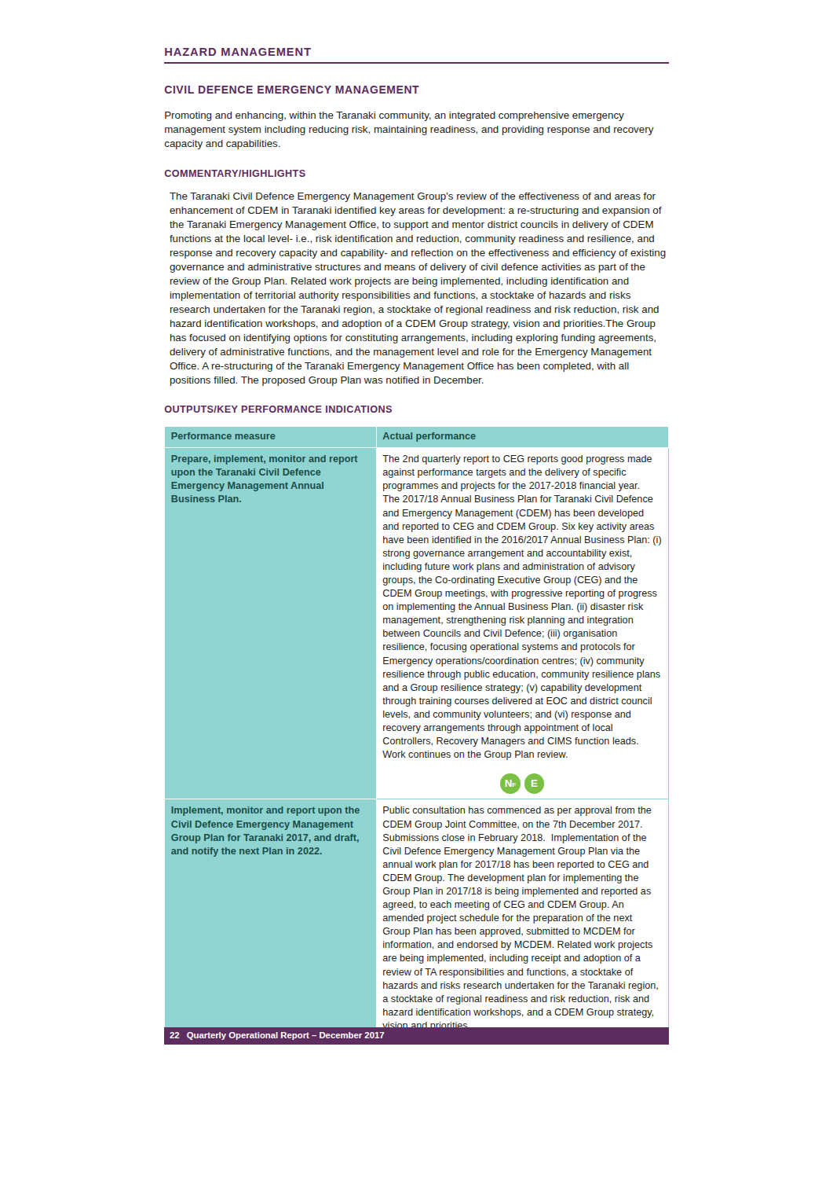Hazard Management
Civil Defence Emergency Management
Promoting and enhancing, within the Taranaki community, an integrated comprehensive emergency management system including reducing risk, maintaining readiness, and providing response and recovery capacity and capabilities.
Commentary/Highlights
The Taranaki Civil Defence Emergency Management Group's review of the effectiveness of and areas for enhancement of CDEM in Taranaki identified key areas for development: a re-structuring and expansion of the Taranaki Emergency Management Office, to support and mentor district councils in delivery of CDEM functions at the local level- i.e., risk identification and reduction, community readiness and resilience, and response and recovery capacity and capability- and reflection on the effectiveness and efficiency of existing governance and administrative structures and means of delivery of civil defence activities as part of the review of the Group Plan. Related work projects are being implemented, including identification and implementation of territorial authority responsibilities and functions, a stocktake of hazards and risks research undertaken for the Taranaki region, a stocktake of regional readiness and risk reduction, risk and hazard identification workshops, and adoption of a CDEM Group strategy, vision and priorities.The Group has focused on identifying options for constituting arrangements, including exploring funding agreements, delivery of administrative functions, and the management level and role for the Emergency Management Office. A re-structuring of the Taranaki Emergency Management Office has been completed, with all positions filled. The proposed Group Plan was notified in December.
Outputs/Key Performance Indications
| Performance measure | Actual performance |
| --- | --- |
| Prepare, implement, monitor and report upon the Taranaki Civil Defence Emergency Management Annual Business Plan. | The 2nd quarterly report to CEG reports good progress made against performance targets and the delivery of specific programmes and projects for the 2017-2018 financial year. The 2017/18 Annual Business Plan for Taranaki Civil Defence and Emergency Management (CDEM) has been developed and reported to CEG and CDEM Group. Six key activity areas have been identified in the 2016/2017 Annual Business Plan: (i) strong governance arrangement and accountability exist, including future work plans and administration of advisory groups, the Co-ordinating Executive Group (CEG) and the CDEM Group meetings, with progressive reporting of progress on implementing the Annual Business Plan. (ii) disaster risk management, strengthening risk planning and integration between Councils and Civil Defence; (iii) organisation resilience, focusing operational systems and protocols for Emergency operations/coordination centres; (iv) community resilience through public education, community resilience plans and a Group resilience strategy; (v) capability development through training courses delivered at EOC and district council levels, and community volunteers; and (vi) response and recovery arrangements through appointment of local Controllers, Recovery Managers and CIMS function leads. Work continues on the Group Plan review. N F E |
| Implement, monitor and report upon the Civil Defence Emergency Management Group Plan for Taranaki 2017, and draft, and notify the next Plan in 2022. | Public consultation has commenced as per approval from the CDEM Group Joint Committee, on the 7th December 2017. Submissions close in February 2018. Implementation of the Civil Defence Emergency Management Group Plan via the annual work plan for 2017/18 has been reported to CEG and CDEM Group. The development plan for implementing the Group Plan in 2017/18 is being implemented and reported as agreed, to each meeting of CEG and CDEM Group. An amended project schedule for the preparation of the next Group Plan has been approved, submitted to MCDEM for information, and endorsed by MCDEM. Related work projects are being implemented, including receipt and adoption of a review of TA responsibilities and functions, a stocktake of hazards and risks research undertaken for the Taranaki region, a stocktake of regional readiness and risk reduction, risk and hazard identification workshops, and a CDEM Group strategy, vision and priorities |
22 Quarterly Operational Report – December 2017